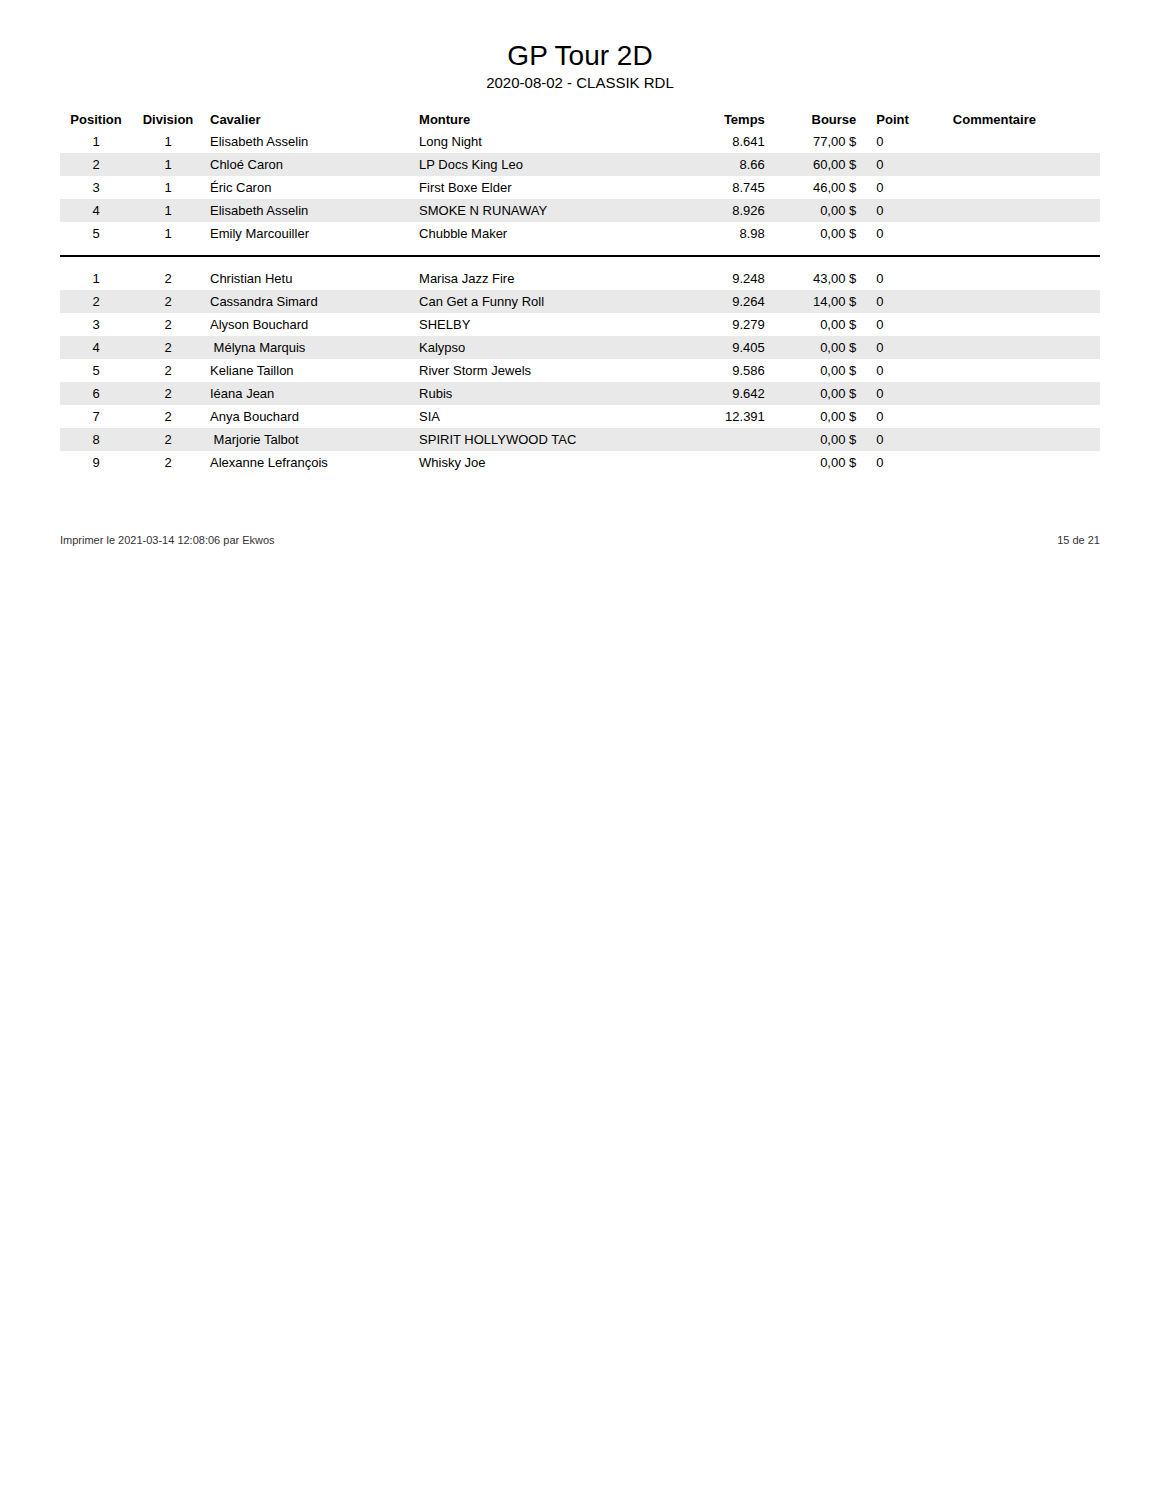GP Tour 2D
2020-08-02 - CLASSIK RDL
| Position | Division | Cavalier | Monture | Temps | Bourse | Point | Commentaire |
| --- | --- | --- | --- | --- | --- | --- | --- |
| 1 | 1 | Elisabeth Asselin | Long Night | 8.641 | 77,00 $ | 0 | |
| 2 | 1 | Chloé Caron | LP Docs King Leo | 8.66 | 60,00 $ | 0 | |
| 3 | 1 | Éric Caron | First Boxe Elder | 8.745 | 46,00 $ | 0 | |
| 4 | 1 | Elisabeth Asselin | SMOKE N RUNAWAY | 8.926 | 0,00 $ | 0 | |
| 5 | 1 | Emily Marcouiller | Chubble Maker | 8.98 | 0,00 $ | 0 | |
| 1 | 2 | Christian Hetu | Marisa Jazz Fire | 9.248 | 43,00 $ | 0 | |
| 2 | 2 | Cassandra Simard | Can Get a Funny Roll | 9.264 | 14,00 $ | 0 | |
| 3 | 2 | Alyson Bouchard | SHELBY | 9.279 | 0,00 $ | 0 | |
| 4 | 2 | Mélyna Marquis | Kalypso | 9.405 | 0,00 $ | 0 | |
| 5 | 2 | Keliane Taillon | River Storm Jewels | 9.586 | 0,00 $ | 0 | |
| 6 | 2 | Iéana Jean | Rubis | 9.642 | 0,00 $ | 0 | |
| 7 | 2 | Anya Bouchard | SIA | 12.391 | 0,00 $ | 0 | |
| 8 | 2 | Marjorie Talbot | SPIRIT HOLLYWOOD TAC | | 0,00 $ | 0 | |
| 9 | 2 | Alexanne Lefrançois | Whisky Joe | | 0,00 $ | 0 | |
Imprimer le 2021-03-14 12:08:06 par Ekwos 15 de 21